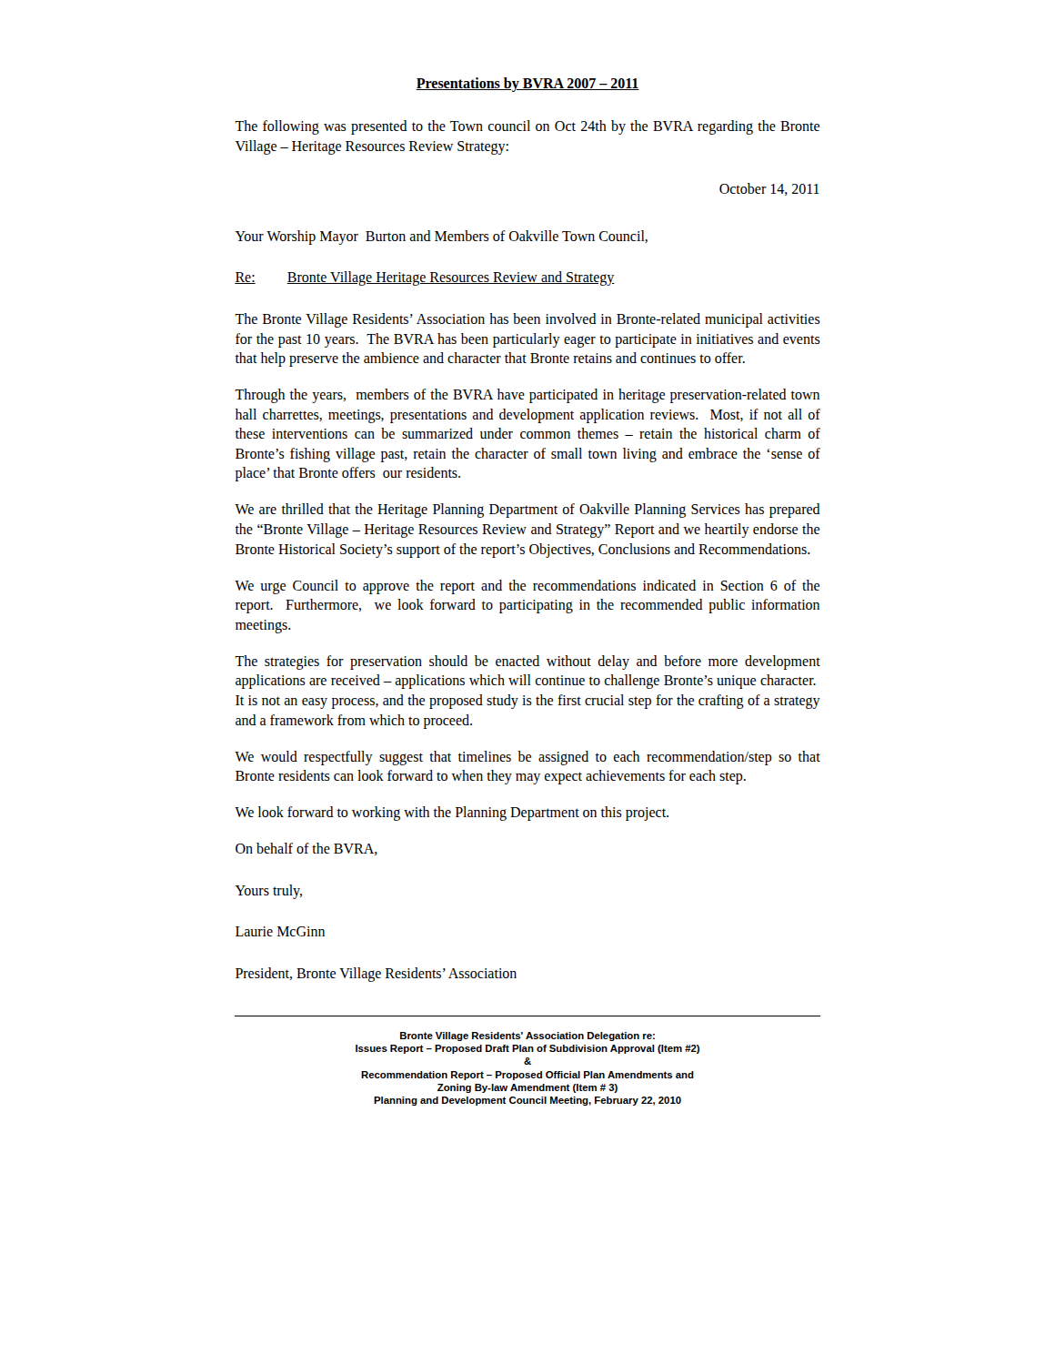Presentations by BVRA 2007 – 2011
The following was presented to the Town council on Oct 24th by the BVRA regarding the Bronte Village – Heritage Resources Review Strategy:
October 14, 2011
Your Worship Mayor Burton and Members of Oakville Town Council,
Re: Bronte Village Heritage Resources Review and Strategy
The Bronte Village Residents’ Association has been involved in Bronte-related municipal activities for the past 10 years. The BVRA has been particularly eager to participate in initiatives and events that help preserve the ambience and character that Bronte retains and continues to offer.
Through the years, members of the BVRA have participated in heritage preservation-related town hall charrettes, meetings, presentations and development application reviews. Most, if not all of these interventions can be summarized under common themes – retain the historical charm of Bronte’s fishing village past, retain the character of small town living and embrace the ‘sense of place’ that Bronte offers our residents.
We are thrilled that the Heritage Planning Department of Oakville Planning Services has prepared the “Bronte Village – Heritage Resources Review and Strategy” Report and we heartily endorse the Bronte Historical Society’s support of the report’s Objectives, Conclusions and Recommendations.
We urge Council to approve the report and the recommendations indicated in Section 6 of the report. Furthermore, we look forward to participating in the recommended public information meetings.
The strategies for preservation should be enacted without delay and before more development applications are received – applications which will continue to challenge Bronte’s unique character. It is not an easy process, and the proposed study is the first crucial step for the crafting of a strategy and a framework from which to proceed.
We would respectfully suggest that timelines be assigned to each recommendation/step so that Bronte residents can look forward to when they may expect achievements for each step.
We look forward to working with the Planning Department on this project.
On behalf of the BVRA,
Yours truly,
Laurie McGinn
President, Bronte Village Residents’ Association
Bronte Village Residents' Association Delegation re:
Issues Report – Proposed Draft Plan of Subdivision Approval (Item #2)
&
Recommendation Report – Proposed Official Plan Amendments and
Zoning By-law Amendment (Item # 3)
Planning and Development Council Meeting, February 22, 2010